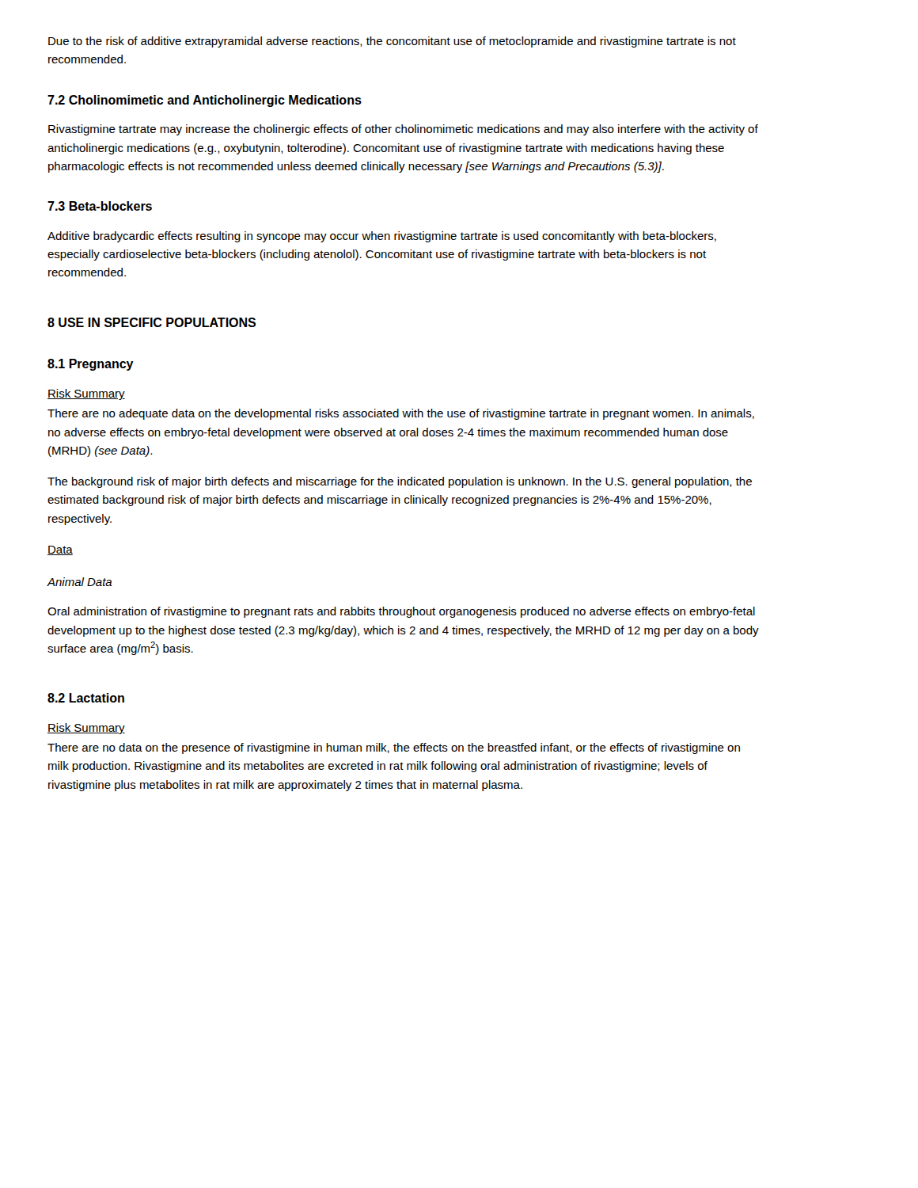Due to the risk of additive extrapyramidal adverse reactions, the concomitant use of metoclopramide and rivastigmine tartrate is not recommended.
7.2 Cholinomimetic and Anticholinergic Medications
Rivastigmine tartrate may increase the cholinergic effects of other cholinomimetic medications and may also interfere with the activity of anticholinergic medications (e.g., oxybutynin, tolterodine). Concomitant use of rivastigmine tartrate with medications having these pharmacologic effects is not recommended unless deemed clinically necessary [see Warnings and Precautions (5.3)].
7.3 Beta-blockers
Additive bradycardic effects resulting in syncope may occur when rivastigmine tartrate is used concomitantly with beta-blockers, especially cardioselective beta-blockers (including atenolol). Concomitant use of rivastigmine tartrate with beta-blockers is not recommended.
8 USE IN SPECIFIC POPULATIONS
8.1 Pregnancy
Risk Summary
There are no adequate data on the developmental risks associated with the use of rivastigmine tartrate in pregnant women. In animals, no adverse effects on embryo-fetal development were observed at oral doses 2-4 times the maximum recommended human dose (MRHD) (see Data).
The background risk of major birth defects and miscarriage for the indicated population is unknown. In the U.S. general population, the estimated background risk of major birth defects and miscarriage in clinically recognized pregnancies is 2%-4% and 15%-20%, respectively.
Data
Animal Data
Oral administration of rivastigmine to pregnant rats and rabbits throughout organogenesis produced no adverse effects on embryo-fetal development up to the highest dose tested (2.3 mg/kg/day), which is 2 and 4 times, respectively, the MRHD of 12 mg per day on a body surface area (mg/m2) basis.
8.2 Lactation
Risk Summary
There are no data on the presence of rivastigmine in human milk, the effects on the breastfed infant, or the effects of rivastigmine on milk production. Rivastigmine and its metabolites are excreted in rat milk following oral administration of rivastigmine; levels of rivastigmine plus metabolites in rat milk are approximately 2 times that in maternal plasma.